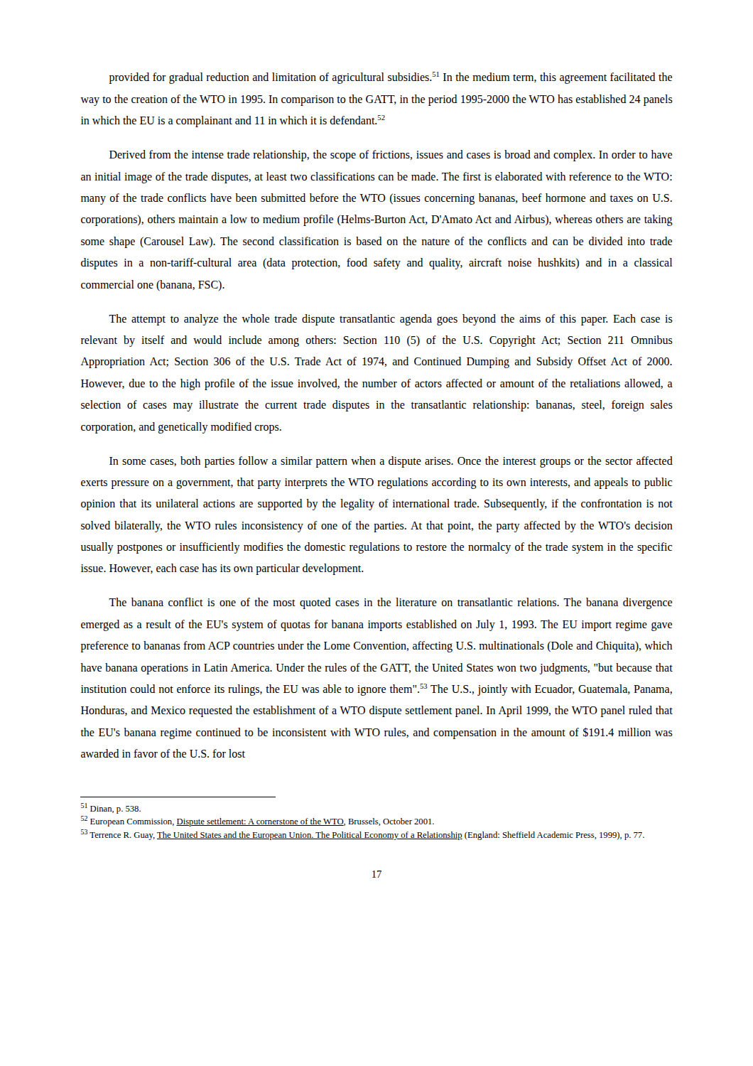provided for gradual reduction and limitation of agricultural subsidies.51 In the medium term, this agreement facilitated the way to the creation of the WTO in 1995. In comparison to the GATT, in the period 1995-2000 the WTO has established 24 panels in which the EU is a complainant and 11 in which it is defendant.52
Derived from the intense trade relationship, the scope of frictions, issues and cases is broad and complex. In order to have an initial image of the trade disputes, at least two classifications can be made. The first is elaborated with reference to the WTO: many of the trade conflicts have been submitted before the WTO (issues concerning bananas, beef hormone and taxes on U.S. corporations), others maintain a low to medium profile (Helms-Burton Act, D'Amato Act and Airbus), whereas others are taking some shape (Carousel Law). The second classification is based on the nature of the conflicts and can be divided into trade disputes in a non-tariff-cultural area (data protection, food safety and quality, aircraft noise hushkits) and in a classical commercial one (banana, FSC).
The attempt to analyze the whole trade dispute transatlantic agenda goes beyond the aims of this paper. Each case is relevant by itself and would include among others: Section 110 (5) of the U.S. Copyright Act; Section 211 Omnibus Appropriation Act; Section 306 of the U.S. Trade Act of 1974, and Continued Dumping and Subsidy Offset Act of 2000. However, due to the high profile of the issue involved, the number of actors affected or amount of the retaliations allowed, a selection of cases may illustrate the current trade disputes in the transatlantic relationship: bananas, steel, foreign sales corporation, and genetically modified crops.
In some cases, both parties follow a similar pattern when a dispute arises. Once the interest groups or the sector affected exerts pressure on a government, that party interprets the WTO regulations according to its own interests, and appeals to public opinion that its unilateral actions are supported by the legality of international trade. Subsequently, if the confrontation is not solved bilaterally, the WTO rules inconsistency of one of the parties. At that point, the party affected by the WTO's decision usually postpones or insufficiently modifies the domestic regulations to restore the normalcy of the trade system in the specific issue. However, each case has its own particular development.
The banana conflict is one of the most quoted cases in the literature on transatlantic relations. The banana divergence emerged as a result of the EU's system of quotas for banana imports established on July 1, 1993. The EU import regime gave preference to bananas from ACP countries under the Lome Convention, affecting U.S. multinationals (Dole and Chiquita), which have banana operations in Latin America. Under the rules of the GATT, the United States won two judgments, "but because that institution could not enforce its rulings, the EU was able to ignore them".53 The U.S., jointly with Ecuador, Guatemala, Panama, Honduras, and Mexico requested the establishment of a WTO dispute settlement panel. In April 1999, the WTO panel ruled that the EU's banana regime continued to be inconsistent with WTO rules, and compensation in the amount of $191.4 million was awarded in favor of the U.S. for lost
51 Dinan, p. 538.
52 European Commission, Dispute settlement: A cornerstone of the WTO, Brussels, October 2001.
53 Terrence R. Guay, The United States and the European Union. The Political Economy of a Relationship (England: Sheffield Academic Press, 1999), p. 77.
17